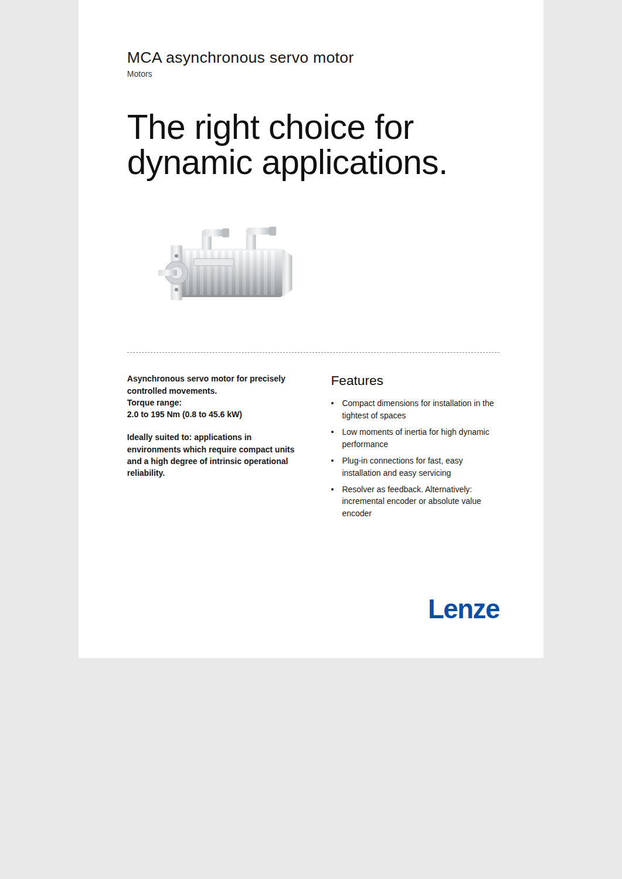MCA asynchronous servo motor
Motors
The right choice for dynamic applications.
Asynchronous servo motor for precisely controlled movements.
Torque range:
2.0 to 195 Nm (0.8 to 45.6 kW)
Ideally suited to: applications in environments which require compact units and a high degree of intrinsic operational reliability.
Features
Compact dimensions for installation in the tightest of spaces
Low moments of inertia for high dynamic performance
Plug-in connections for fast, easy installation and easy servicing
Resolver as feedback. Alternatively: incremental encoder or absolute value encoder
Lenze